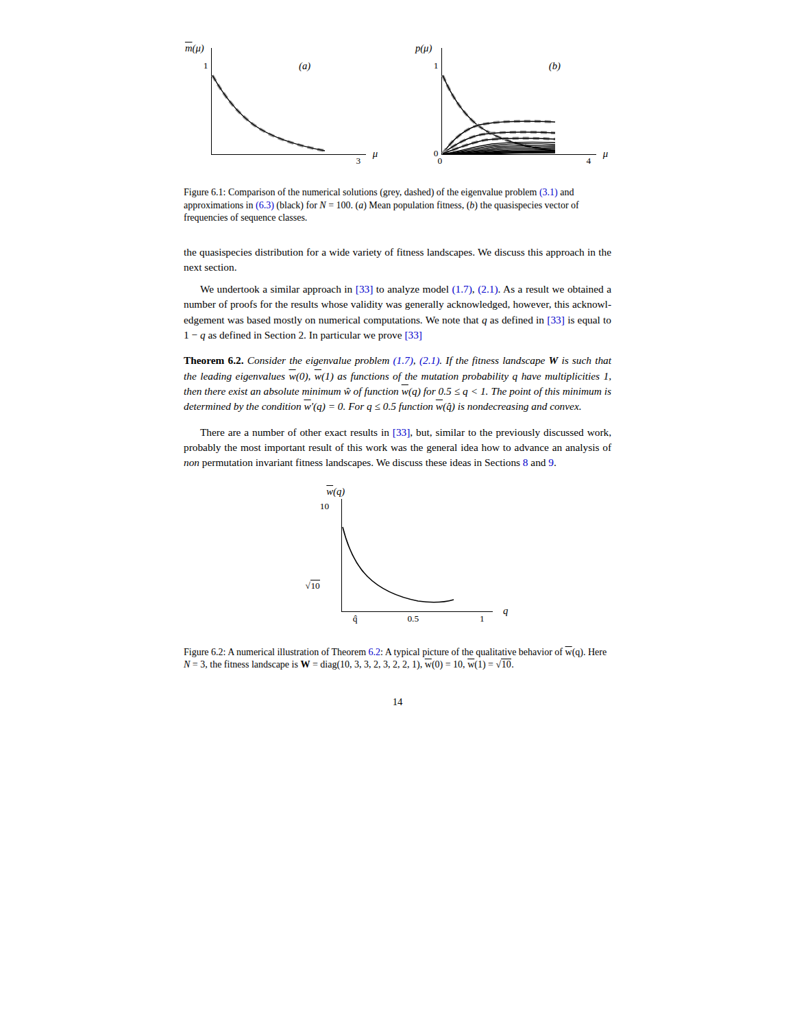m(μ)
1
(a)
3
μ
p(μ)
1
0
(b)
0
4
μ
Figure 6.1: Comparison of the numerical solutions (grey, dashed) of the eigenvalue problem (3.1) and approximations in (6.3) (black) for N = 100. (a) Mean population fitness, (b) the quasispecies vector of frequencies of sequence classes.
the quasispecies distribution for a wide variety of fitness landscapes. We discuss this approach in the next section.
We undertook a similar approach in [33] to analyze model (1.7), (2.1). As a result we obtained a number of proofs for the results whose validity was generally acknowledged, however, this acknowl­edgement was based mostly on numerical computations. We note that q as defined in [33] is equal to 1 − q as defined in Section 2. In particular we prove [33]
Theorem 6.2. Consider the eigenvalue problem (1.7), (2.1). If the fitness landscape W is such that the leading eigenvalues w(0), w(1) as functions of the mutation probability q have multiplicities 1, then there exist an absolute minimum ŵ of function w(q) for 0.5 ≤ q < 1. The point of this minimum is determined by the condition w′(q) = 0. For q ≤ 0.5 function w(q̂) is nondecreasing and convex.
There are a number of other exact results in [33], but, similar to the previously discussed work, probably the most important result of this work was the general idea how to advance an analysis of non permutation invariant fitness landscapes. We discuss these ideas in Sections 8 and 9.
w(q)
10
√10
q̂
0.5
1
q
Figure 6.2: A numerical illustration of Theorem 6.2: A typical picture of the qualitative behavior of w(q). Here N = 3, the fitness landscape is W = diag(10, 3, 3, 2, 3, 2, 2, 1), w(0) = 10, w(1) = √10.
14